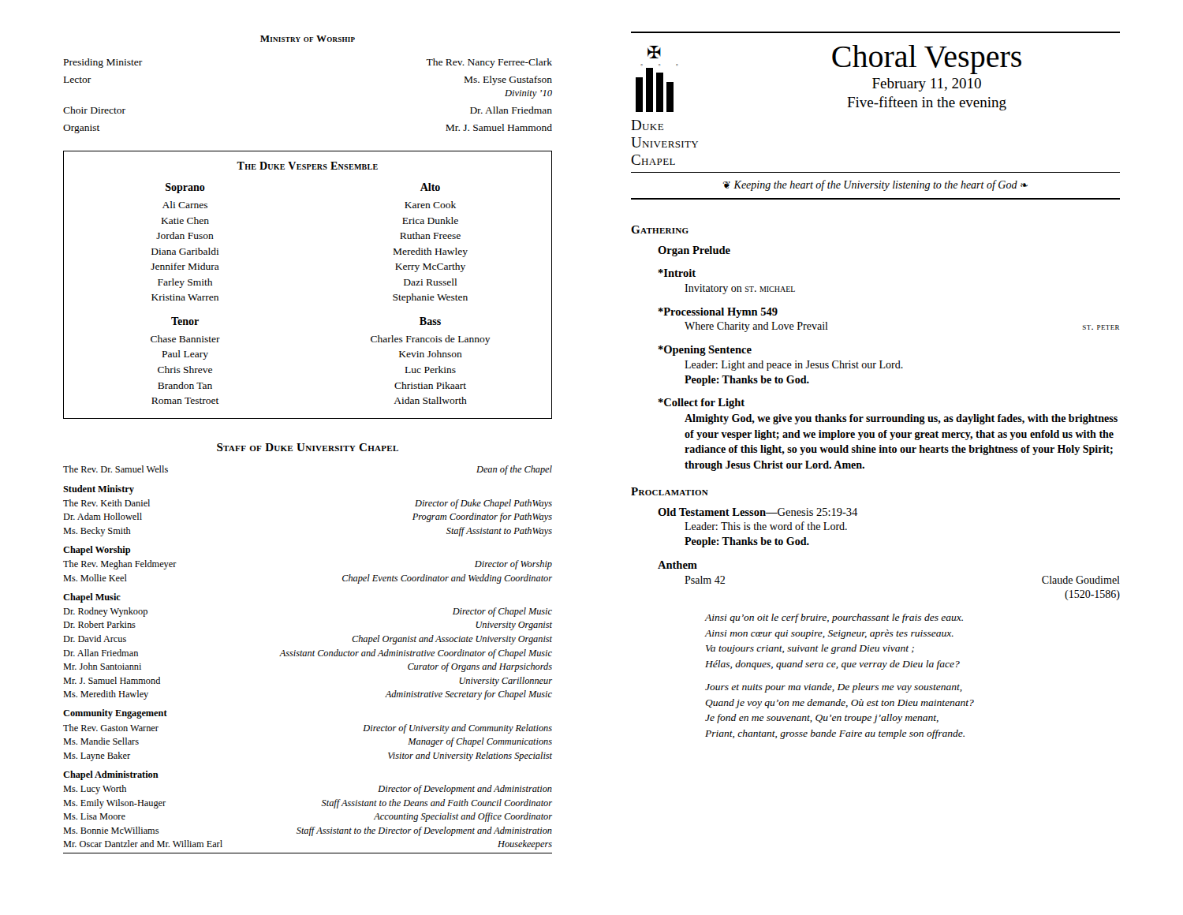Ministry of Worship
| Presiding Minister | The Rev. Nancy Ferree-Clark |
| Lector | Ms. Elyse Gustafson Divinity ’10 |
| Choir Director | Dr. Allan Friedman |
| Organist | Mr. J. Samuel Hammond |
The Duke Vespers Ensemble
Soprano
Ali Carnes
Katie Chen
Jordan Fuson
Diana Garibaldi
Jennifer Midura
Farley Smith
Kristina Warren
Alto
Karen Cook
Erica Dunkle
Ruthan Freese
Meredith Hawley
Kerry McCarthy
Dazi Russell
Stephanie Westen
Tenor
Chase Bannister
Paul Leary
Chris Shreve
Brandon Tan
Roman Testroet
Bass
Charles Francois de Lannoy
Kevin Johnson
Luc Perkins
Christian Pikaart
Aidan Stallworth
Staff of Duke University Chapel
| The Rev. Dr. Samuel Wells | Dean of the Chapel |
| Student Ministry |
| The Rev. Keith Daniel | Director of Duke Chapel PathWays |
| Dr. Adam Hollowell | Program Coordinator for PathWays |
| Ms. Becky Smith | Staff Assistant to PathWays |
| Chapel Worship |
| The Rev. Meghan Feldmeyer | Director of Worship |
| Ms. Mollie Keel | Chapel Events Coordinator and Wedding Coordinator |
| Chapel Music |
| Dr. Rodney Wynkoop | Director of Chapel Music |
| Dr. Robert Parkins | University Organist |
| Dr. David Arcus | Chapel Organist and Associate University Organist |
| Dr. Allan Friedman | Assistant Conductor and Administrative Coordinator of Chapel Music |
| Mr. John Santoianni | Curator of Organs and Harpsichords |
| Mr. J. Samuel Hammond | University Carillonneur |
| Ms. Meredith Hawley | Administrative Secretary for Chapel Music |
| Community Engagement |
| The Rev. Gaston Warner | Director of University and Community Relations |
| Ms. Mandie Sellars | Manager of Chapel Communications |
| Ms. Layne Baker | Visitor and University Relations Specialist |
| Chapel Administration |
| Ms. Lucy Worth | Director of Development and Administration |
| Ms. Emily Wilson-Hauger | Staff Assistant to the Deans and Faith Council Coordinator |
| Ms. Lisa Moore | Accounting Specialist and Office Coordinator |
| Ms. Bonnie McWilliams | Staff Assistant to the Director of Development and Administration |
| Mr. Oscar Dantzler and Mr. William Earl | Housekeepers |
✠
◦◦◦
Duke
University
Chapel
Choral Vespers
February 11, 2010
Five-fifteen in the evening
❦ Keeping the heart of the University listening to the heart of God ❧
Gathering
Organ Prelude
*Introit
Invitatory on st. michael
*Processional Hymn 549
Where Charity and Love Prevail st. peter
*Opening Sentence
Leader: Light and peace in Jesus Christ our Lord.
People: Thanks be to God.
*Collect for Light
Almighty God, we give you thanks for surrounding us, as daylight fades, with the brightness of your vesper light; and we implore you of your great mercy, that as you enfold us with the radiance of this light, so you would shine into our hearts the brightness of your Holy Spirit; through Jesus Christ our Lord. Amen.
Proclamation
Old Testament Lesson—Genesis 25:19-34
Leader: This is the word of the Lord.
People: Thanks be to God.
Anthem
Psalm 42 Claude Goudimel
(1520-1586)
Ainsi qu’on oit le cerf bruire, pourchassant le frais des eaux.
Ainsi mon cœur qui soupire, Seigneur, après tes ruisseaux.
Va toujours criant, suivant le grand Dieu vivant ;
Hélas, donques, quand sera ce, que verray de Dieu la face?
Jours et nuits pour ma viande, De pleurs me vay soustenant,
Quand je voy qu’on me demande, Où est ton Dieu maintenant?
Je fond en me souvenant, Qu’en troupe j’alloy menant,
Priant, chantant, grosse bande Faire au temple son offrande.